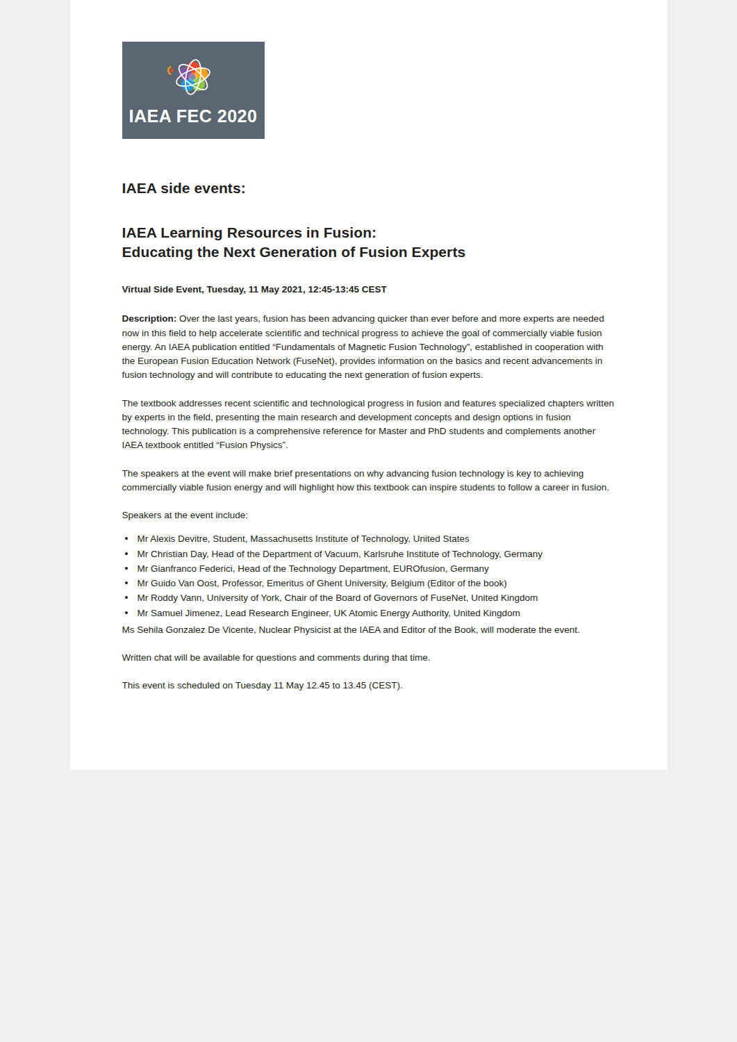IAEA FEC 2020
IAEA side events:
IAEA Learning Resources in Fusion:
Educating the Next Generation of Fusion Experts
Virtual Side Event, Tuesday, 11 May 2021, 12:45-13:45 CEST
Description: Over the last years, fusion has been advancing quicker than ever before and more experts are needed now in this field to help accelerate scientific and technical progress to achieve the goal of commercially viable fusion energy. An IAEA publication entitled “Fundamentals of Magnetic Fusion Technology”, established in cooperation with the European Fusion Education Network (FuseNet), provides information on the basics and recent advancements in fusion technology and will contribute to educating the next generation of fusion experts.
The textbook addresses recent scientific and technological progress in fusion and features specialized chapters written by experts in the field, presenting the main research and development concepts and design options in fusion technology. This publication is a comprehensive reference for Master and PhD students and complements another IAEA textbook entitled “Fusion Physics”.
The speakers at the event will make brief presentations on why advancing fusion technology is key to achieving commercially viable fusion energy and will highlight how this textbook can inspire students to follow a career in fusion.
Speakers at the event include:
Mr Alexis Devitre, Student, Massachusetts Institute of Technology, United States
Mr Christian Day, Head of the Department of Vacuum, Karlsruhe Institute of Technology, Germany
Mr Gianfranco Federici, Head of the Technology Department, EUROfusion, Germany
Mr Guido Van Oost, Professor, Emeritus of Ghent University, Belgium (Editor of the book)
Mr Roddy Vann, University of York, Chair of the Board of Governors of FuseNet, United Kingdom
Mr Samuel Jimenez, Lead Research Engineer, UK Atomic Energy Authority, United Kingdom
Ms Sehila Gonzalez De Vicente, Nuclear Physicist at the IAEA and Editor of the Book, will moderate the event.
Written chat will be available for questions and comments during that time.
This event is scheduled on Tuesday 11 May 12.45 to 13.45 (CEST).